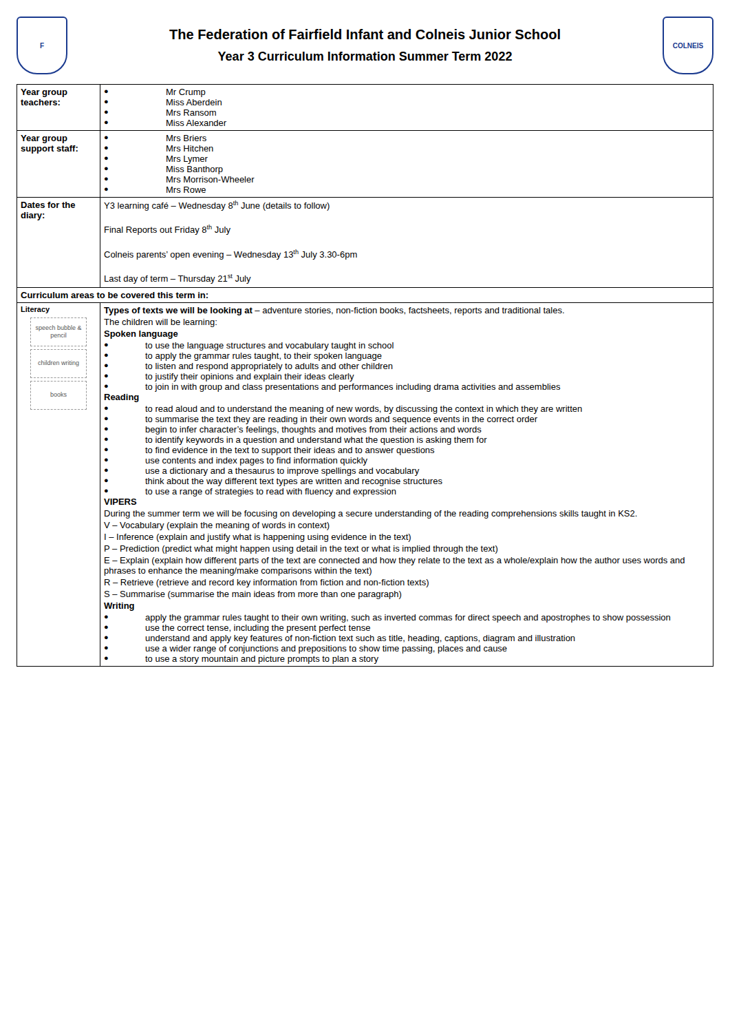F
The Federation of Fairfield Infant and Colneis Junior School
Year 3 Curriculum Information Summer Term 2022
COLNEIS
| Year group teachers: | Mr Crump Miss Aberdein Mrs Ransom Miss Alexander |
| Year group support staff: | Mrs Briers Mrs Hitchen Mrs Lymer Miss Banthorp Mrs Morrison-Wheeler Mrs Rowe |
| Dates for the diary: | Y3 learning café – Wednesday 8 th June (details to follow) Final Reports out Friday 8 th July Colneis parents’ open evening – Wednesday 13 th July 3.30-6pm Last day of term – Thursday 21 st July |
| Curriculum areas to be covered this term in: |
| Literacy speech bubble & pencil children writing books | Types of texts we will be looking at – adventure stories, non-fiction books, factsheets, reports and traditional tales. The children will be learning: Spoken language to use the language structures and vocabulary taught in school to apply the grammar rules taught, to their spoken language to listen and respond appropriately to adults and other children to justify their opinions and explain their ideas clearly to join in with group and class presentations and performances including drama activities and assemblies Reading to read aloud and to understand the meaning of new words, by discussing the context in which they are written to summarise the text they are reading in their own words and sequence events in the correct order begin to infer character’s feelings, thoughts and motives from their actions and words to identify keywords in a question and understand what the question is asking them for to find evidence in the text to support their ideas and to answer questions use contents and index pages to find information quickly use a dictionary and a thesaurus to improve spellings and vocabulary think about the way different text types are written and recognise structures to use a range of strategies to read with fluency and expression VIPERS During the summer term we will be focusing on developing a secure understanding of the reading comprehensions skills taught in KS2. V – Vocabulary (explain the meaning of words in context) I – Inference (explain and justify what is happening using evidence in the text) P – Prediction (predict what might happen using detail in the text or what is implied through the text) E – Explain (explain how different parts of the text are connected and how they relate to the text as a whole/explain how the author uses words and phrases to enhance the meaning/make comparisons within the text) R – Retrieve (retrieve and record key information from fiction and non-fiction texts) S – Summarise (summarise the main ideas from more than one paragraph) Writing apply the grammar rules taught to their own writing, such as inverted commas for direct speech and apostrophes to show possession use the correct tense, including the present perfect tense understand and apply key features of non-fiction text such as title, heading, captions, diagram and illustration use a wider range of conjunctions and prepositions to show time passing, places and cause to use a story mountain and picture prompts to plan a story |